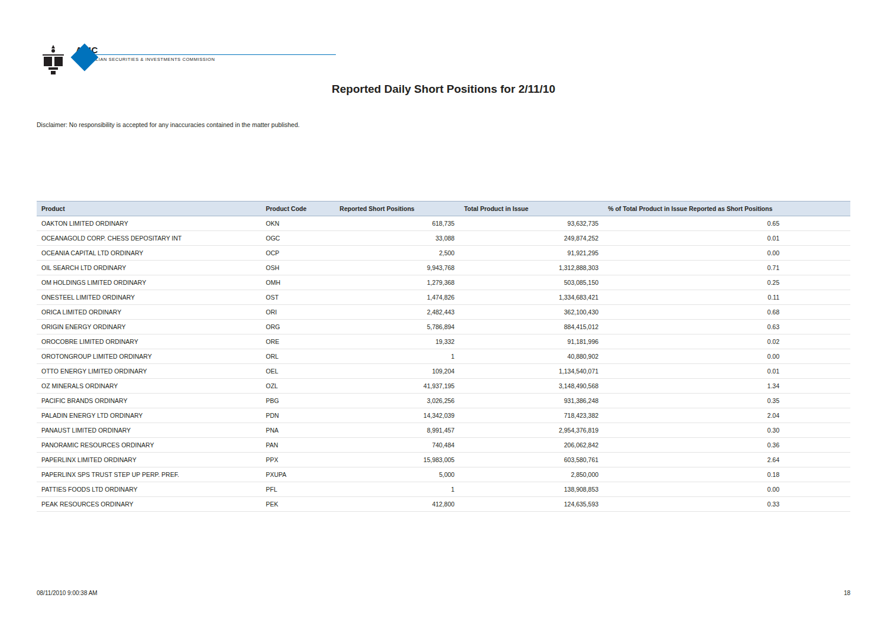ASIC
Australian Securities & Investments Commission
Reported Daily Short Positions for 2/11/10
Disclaimer: No responsibility is accepted for any inaccuracies contained in the matter published.
| Product | Product Code | Reported Short Positions | Total Product in Issue | % of Total Product in Issue Reported as Short Positions |
| --- | --- | --- | --- | --- |
| OAKTON LIMITED ORDINARY | OKN | 618,735 | 93,632,735 | 0.65 |
| OCEANAGOLD CORP. CHESS DEPOSITARY INT | OGC | 33,088 | 249,874,252 | 0.01 |
| OCEANIA CAPITAL LTD ORDINARY | OCP | 2,500 | 91,921,295 | 0.00 |
| OIL SEARCH LTD ORDINARY | OSH | 9,943,768 | 1,312,888,303 | 0.71 |
| OM HOLDINGS LIMITED ORDINARY | OMH | 1,279,368 | 503,085,150 | 0.25 |
| ONESTEEL LIMITED ORDINARY | OST | 1,474,826 | 1,334,683,421 | 0.11 |
| ORICA LIMITED ORDINARY | ORI | 2,482,443 | 362,100,430 | 0.68 |
| ORIGIN ENERGY ORDINARY | ORG | 5,786,894 | 884,415,012 | 0.63 |
| OROCOBRE LIMITED ORDINARY | ORE | 19,332 | 91,181,996 | 0.02 |
| OROTONGROUP LIMITED ORDINARY | ORL | 1 | 40,880,902 | 0.00 |
| OTTO ENERGY LIMITED ORDINARY | OEL | 109,204 | 1,134,540,071 | 0.01 |
| OZ MINERALS ORDINARY | OZL | 41,937,195 | 3,148,490,568 | 1.34 |
| PACIFIC BRANDS ORDINARY | PBG | 3,026,256 | 931,386,248 | 0.35 |
| PALADIN ENERGY LTD ORDINARY | PDN | 14,342,039 | 718,423,382 | 2.04 |
| PANAUST LIMITED ORDINARY | PNA | 8,991,457 | 2,954,376,819 | 0.30 |
| PANORAMIC RESOURCES ORDINARY | PAN | 740,484 | 206,062,842 | 0.36 |
| PAPERLINX LIMITED ORDINARY | PPX | 15,983,005 | 603,580,761 | 2.64 |
| PAPERLINX SPS TRUST STEP UP PERP. PREF. | PXUPA | 5,000 | 2,850,000 | 0.18 |
| PATTIES FOODS LTD ORDINARY | PFL | 1 | 138,908,853 | 0.00 |
| PEAK RESOURCES ORDINARY | PEK | 412,800 | 124,635,593 | 0.33 |
08/11/2010 9:00:38 AM
18